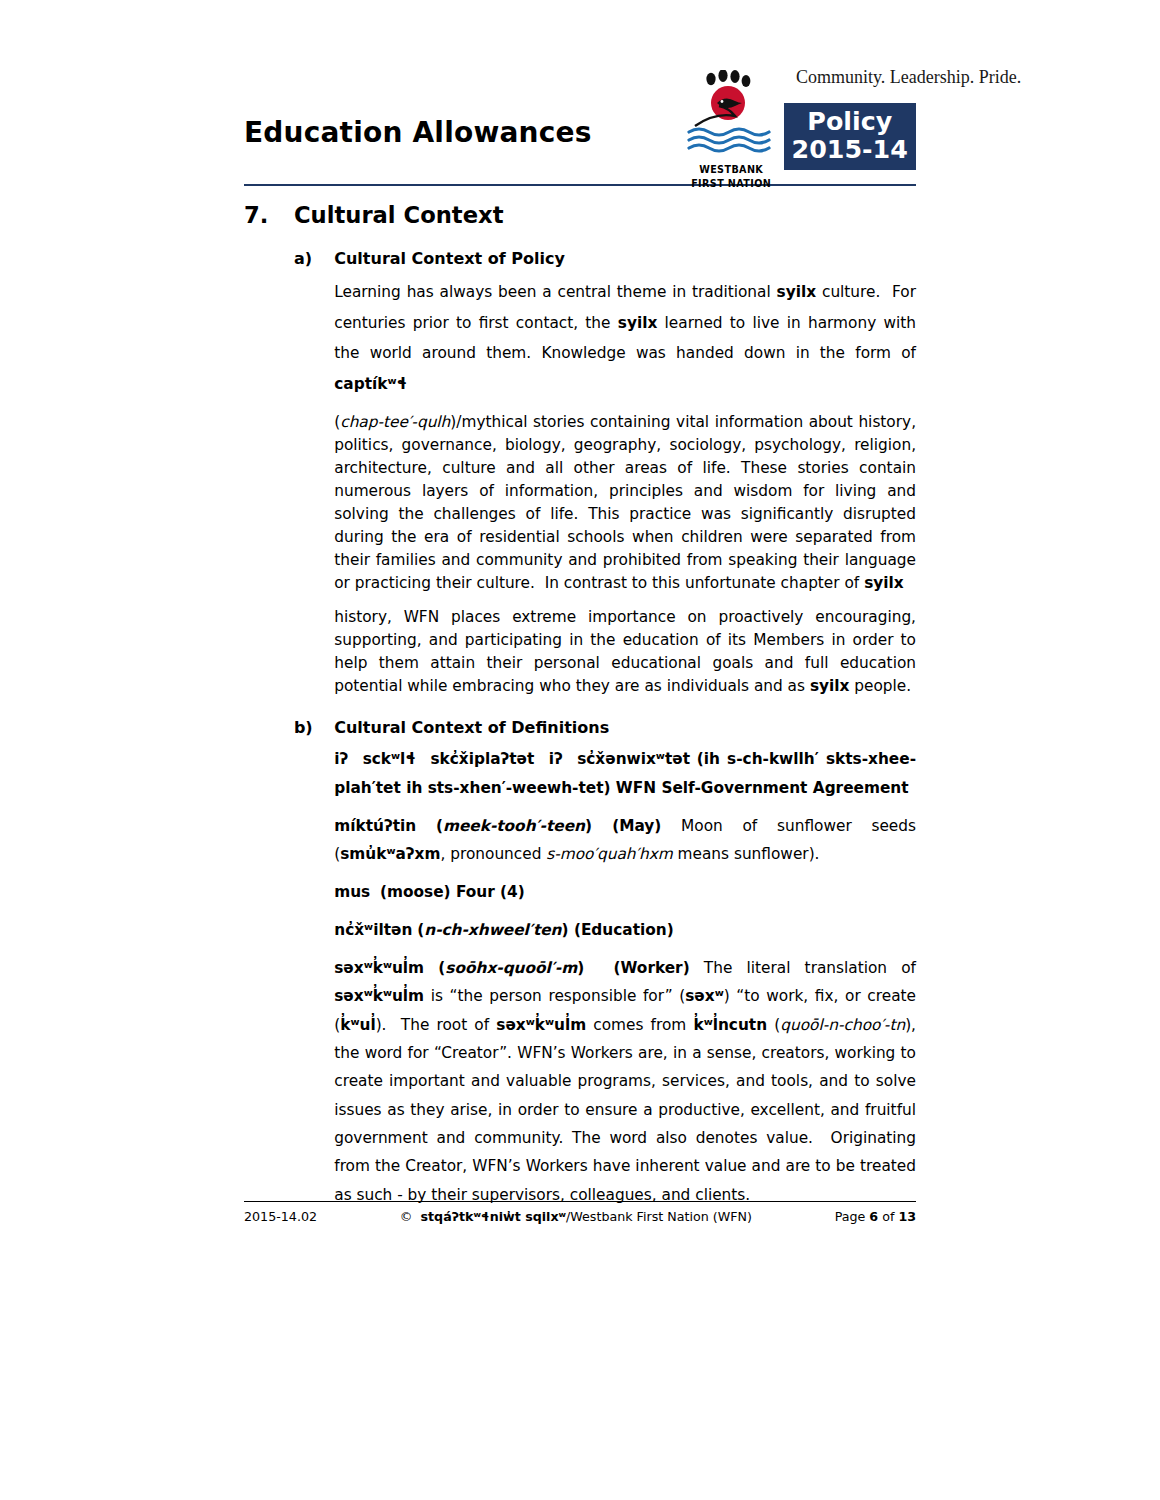Education Allowances
WESTBANK
FIRST NATION
Community. Leadership. Pride.
Policy
2015-14
7. Cultural Context
a) Cultural Context of Policy
Learning has always been a central theme in traditional syilx culture. For centuries prior to first contact, the syilx learned to live in harmony with the world around them. Knowledge was handed down in the form of captíkʷɬ
(chap-tee′-qulh)/mythical stories containing vital information about history, politics, governance, biology, geography, sociology, psychology, religion, architecture, culture and all other areas of life. These stories contain numerous layers of information, principles and wisdom for living and solving the challenges of life. This practice was significantly disrupted during the era of residential schools when children were separated from their families and community and prohibited from speaking their language or practicing their culture. In contrast to this unfortunate chapter of syilx
history, WFN places extreme importance on proactively encouraging, supporting, and participating in the education of its Members in order to help them attain their personal educational goals and full education potential while embracing who they are as individuals and as syilx people.
b) Cultural Context of Definitions
iʔ sckʷlɬ skc̓x̌iplaʔtət iʔ sc̓x̌ənwixʷtət (ih s-ch-kwllh′ skts-xhee-plah′tet ih sts-xhen′-weewh-tet) WFN Self-Government Agreement
míktúʔtin (meek-tooh′-teen) (May) Moon of sunflower seeds (smu̓kʷaʔxm, pronounced s-moo′quah′hxm means sunflower).
mus (moose) Four (4)
nc̓x̌ʷiltən (n-ch-xhweel′ten) (Education)
səxʷk̓ʷul̓m (soōhx-quoōl′-m) (Worker) The literal translation of səxʷk̓ʷul̓m is “the person responsible for” (səxʷ) “to work, fix, or create (k̓ʷul̓). The root of səxʷk̓ʷul̓m comes from k̓ʷl̓ncutn (quoōl-n-choo′-tn), the word for “Creator”. WFN’s Workers are, in a sense, creators, working to create important and valuable programs, services, and tools, and to solve issues as they arise, in order to ensure a productive, excellent, and fruitful government and community. The word also denotes value. Originating from the Creator, WFN’s Workers have inherent value and are to be treated as such - by their supervisors, colleagues, and clients.
2015-14.02
© stqáʔtkʷɬniw̓t sqilxʷ/Westbank First Nation (WFN)
Page 6 of 13